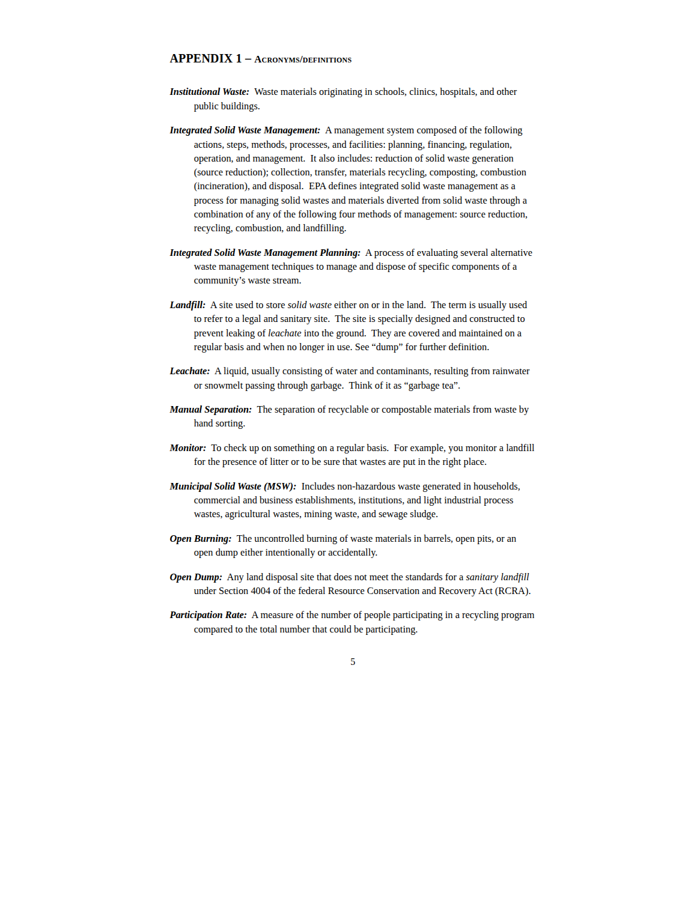APPENDIX 1 – Acronyms/definitions
Institutional Waste: Waste materials originating in schools, clinics, hospitals, and other public buildings.
Integrated Solid Waste Management: A management system composed of the following actions, steps, methods, processes, and facilities: planning, financing, regulation, operation, and management. It also includes: reduction of solid waste generation (source reduction); collection, transfer, materials recycling, composting, combustion (incineration), and disposal. EPA defines integrated solid waste management as a process for managing solid wastes and materials diverted from solid waste through a combination of any of the following four methods of management: source reduction, recycling, combustion, and landfilling.
Integrated Solid Waste Management Planning: A process of evaluating several alternative waste management techniques to manage and dispose of specific components of a community’s waste stream.
Landfill: A site used to store solid waste either on or in the land. The term is usually used to refer to a legal and sanitary site. The site is specially designed and constructed to prevent leaking of leachate into the ground. They are covered and maintained on a regular basis and when no longer in use. See “dump” for further definition.
Leachate: A liquid, usually consisting of water and contaminants, resulting from rainwater or snowmelt passing through garbage. Think of it as “garbage tea”.
Manual Separation: The separation of recyclable or compostable materials from waste by hand sorting.
Monitor: To check up on something on a regular basis. For example, you monitor a landfill for the presence of litter or to be sure that wastes are put in the right place.
Municipal Solid Waste (MSW): Includes non-hazardous waste generated in households, commercial and business establishments, institutions, and light industrial process wastes, agricultural wastes, mining waste, and sewage sludge.
Open Burning: The uncontrolled burning of waste materials in barrels, open pits, or an open dump either intentionally or accidentally.
Open Dump: Any land disposal site that does not meet the standards for a sanitary landfill under Section 4004 of the federal Resource Conservation and Recovery Act (RCRA).
Participation Rate: A measure of the number of people participating in a recycling program compared to the total number that could be participating.
5